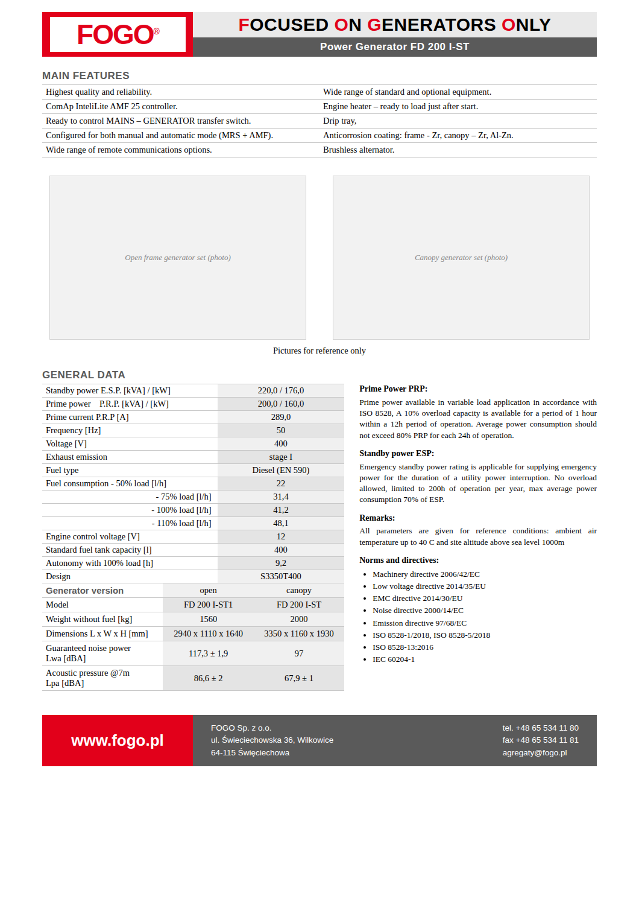FOGO®
FOCUSED ON GENERATORS ONLY
Power Generator FD 200 I-ST
MAIN FEATURES
| Highest quality and reliability. | Wide range of standard and optional equipment. |
| ComAp InteliLite AMF 25 controller. | Engine heater – ready to load just after start. |
| Ready to control MAINS – GENERATOR transfer switch. | Drip tray, |
| Configured for both manual and automatic mode (MRS + AMF). | Anticorrosion coating: frame - Zr, canopy – Zr, Al-Zn. |
| Wide range of remote communications options. | Brushless alternator. |
Open frame generator set (photo)
Canopy generator set (photo)
Pictures for reference only
GENERAL DATA
| Standby power E.S.P. [kVA] / [kW] | 220,0 / 176,0 |
| Prime power P.R.P. [kVA] / [kW] | 200,0 / 160,0 |
| Prime current P.R.P [A] | 289,0 |
| Frequency [Hz] | 50 |
| Voltage [V] | 400 |
| Exhaust emission | stage I |
| Fuel type | Diesel (EN 590) |
| Fuel consumption - 50% load [l/h] | 22 |
| - 75% load [l/h] | 31,4 |
| - 100% load [l/h] | 41,2 |
| - 110% load [l/h] | 48,1 |
| Engine control voltage [V] | 12 |
| Standard fuel tank capacity [l] | 400 |
| Autonomy with 100% load [h] | 9,2 |
| Design | S3350T400 |
| Generator version | open | canopy |
| Model | FD 200 I-ST1 | FD 200 I-ST |
| Weight without fuel [kg] | 1560 | 2000 |
| Dimensions L x W x H [mm] | 2940 x 1110 x 1640 | 3350 x 1160 x 1930 |
| Guaranteed noise power Lwa [dBA] | 117,3 ± 1,9 | 97 |
| Acoustic pressure @7m Lpa [dBA] | 86,6 ± 2 | 67,9 ± 1 |
Prime Power PRP:
Prime power available in variable load application in accordance with ISO 8528, A 10% overload capacity is available for a period of 1 hour within a 12h period of operation. Average power consumption should not exceed 80% PRP for each 24h of operation.
Standby power ESP:
Emergency standby power rating is applicable for supplying emergency power for the duration of a utility power interruption. No overload allowed, limited to 200h of operation per year, max average power consumption 70% of ESP.
Remarks:
All parameters are given for reference conditions: ambient air temperature up to 40 C and site altitude above sea level 1000m
Norms and directives:
Machinery directive 2006/42/EC
Low voltage directive 2014/35/EU
EMC directive 2014/30/EU
Noise directive 2000/14/EC
Emission directive 97/68/EC
ISO 8528-1/2018, ISO 8528-5/2018
ISO 8528-13:2016
IEC 60204-1
www.fogo.pl
FOGO Sp. z o.o.
ul. Świeciechowska 36, Wilkowice
64-115 Święciechowa
tel. +48 65 534 11 80
fax +48 65 534 11 81
agregaty@fogo.pl